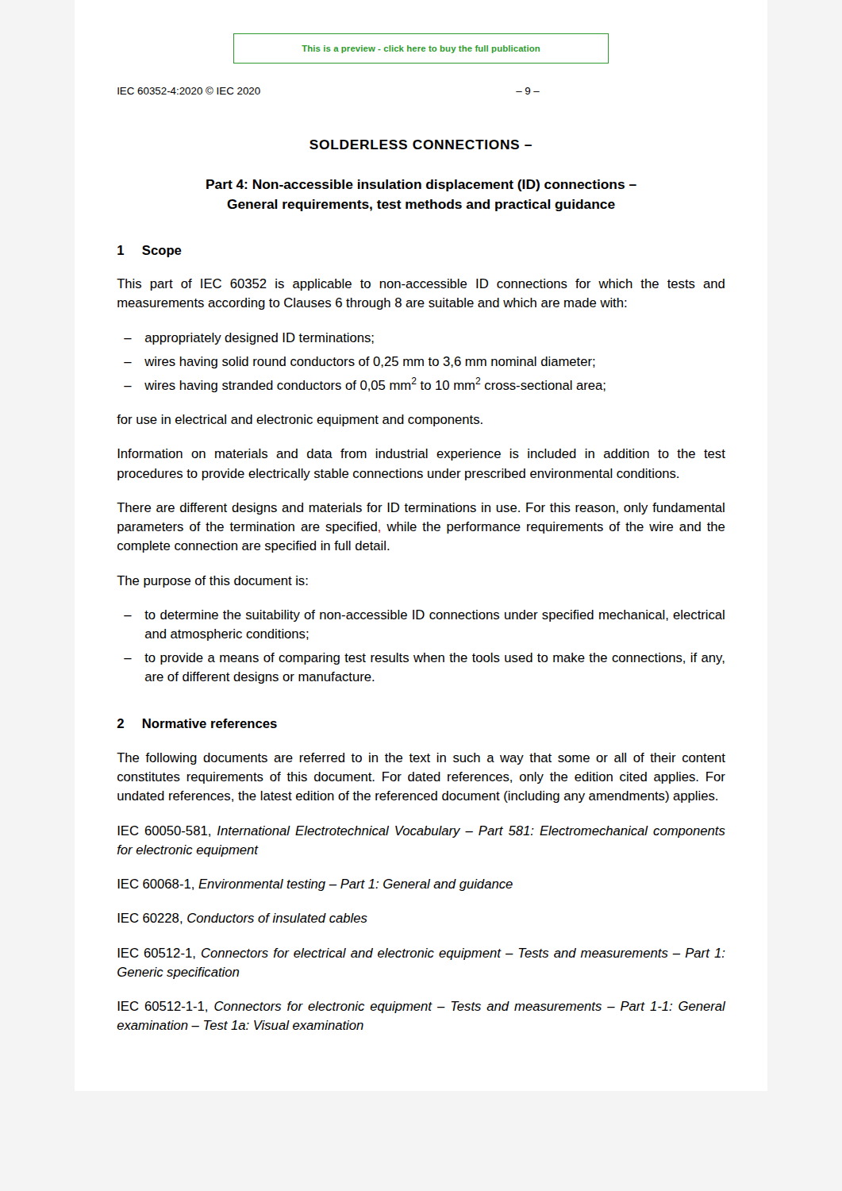This is a preview - click here to buy the full publication
IEC 60352-4:2020 © IEC 2020 – 9 –
SOLDERLESS CONNECTIONS – Part 4: Non-accessible insulation displacement (ID) connections –
General requirements, test methods and practical guidance
1 Scope
This part of IEC 60352 is applicable to non-accessible ID connections for which the tests and measurements according to Clauses 6 through 8 are suitable and which are made with:
appropriately designed ID terminations;
wires having solid round conductors of 0,25 mm to 3,6 mm nominal diameter;
wires having stranded conductors of 0,05 mm2 to 10 mm2 cross-sectional area;
for use in electrical and electronic equipment and components.
Information on materials and data from industrial experience is included in addition to the test procedures to provide electrically stable connections under prescribed environmental conditions.
There are different designs and materials for ID terminations in use. For this reason, only fundamental parameters of the termination are specified, while the performance requirements of the wire and the complete connection are specified in full detail.
The purpose of this document is:
to determine the suitability of non-accessible ID connections under specified mechanical, electrical and atmospheric conditions;
to provide a means of comparing test results when the tools used to make the connections, if any, are of different designs or manufacture.
2 Normative references
The following documents are referred to in the text in such a way that some or all of their content constitutes requirements of this document. For dated references, only the edition cited applies. For undated references, the latest edition of the referenced document (including any amendments) applies.
IEC 60050-581, International Electrotechnical Vocabulary – Part 581: Electromechanical components for electronic equipment
IEC 60068-1, Environmental testing – Part 1: General and guidance
IEC 60228, Conductors of insulated cables
IEC 60512-1, Connectors for electrical and electronic equipment – Tests and measurements – Part 1: Generic specification
IEC 60512-1-1, Connectors for electronic equipment – Tests and measurements – Part 1-1: General examination – Test 1a: Visual examination